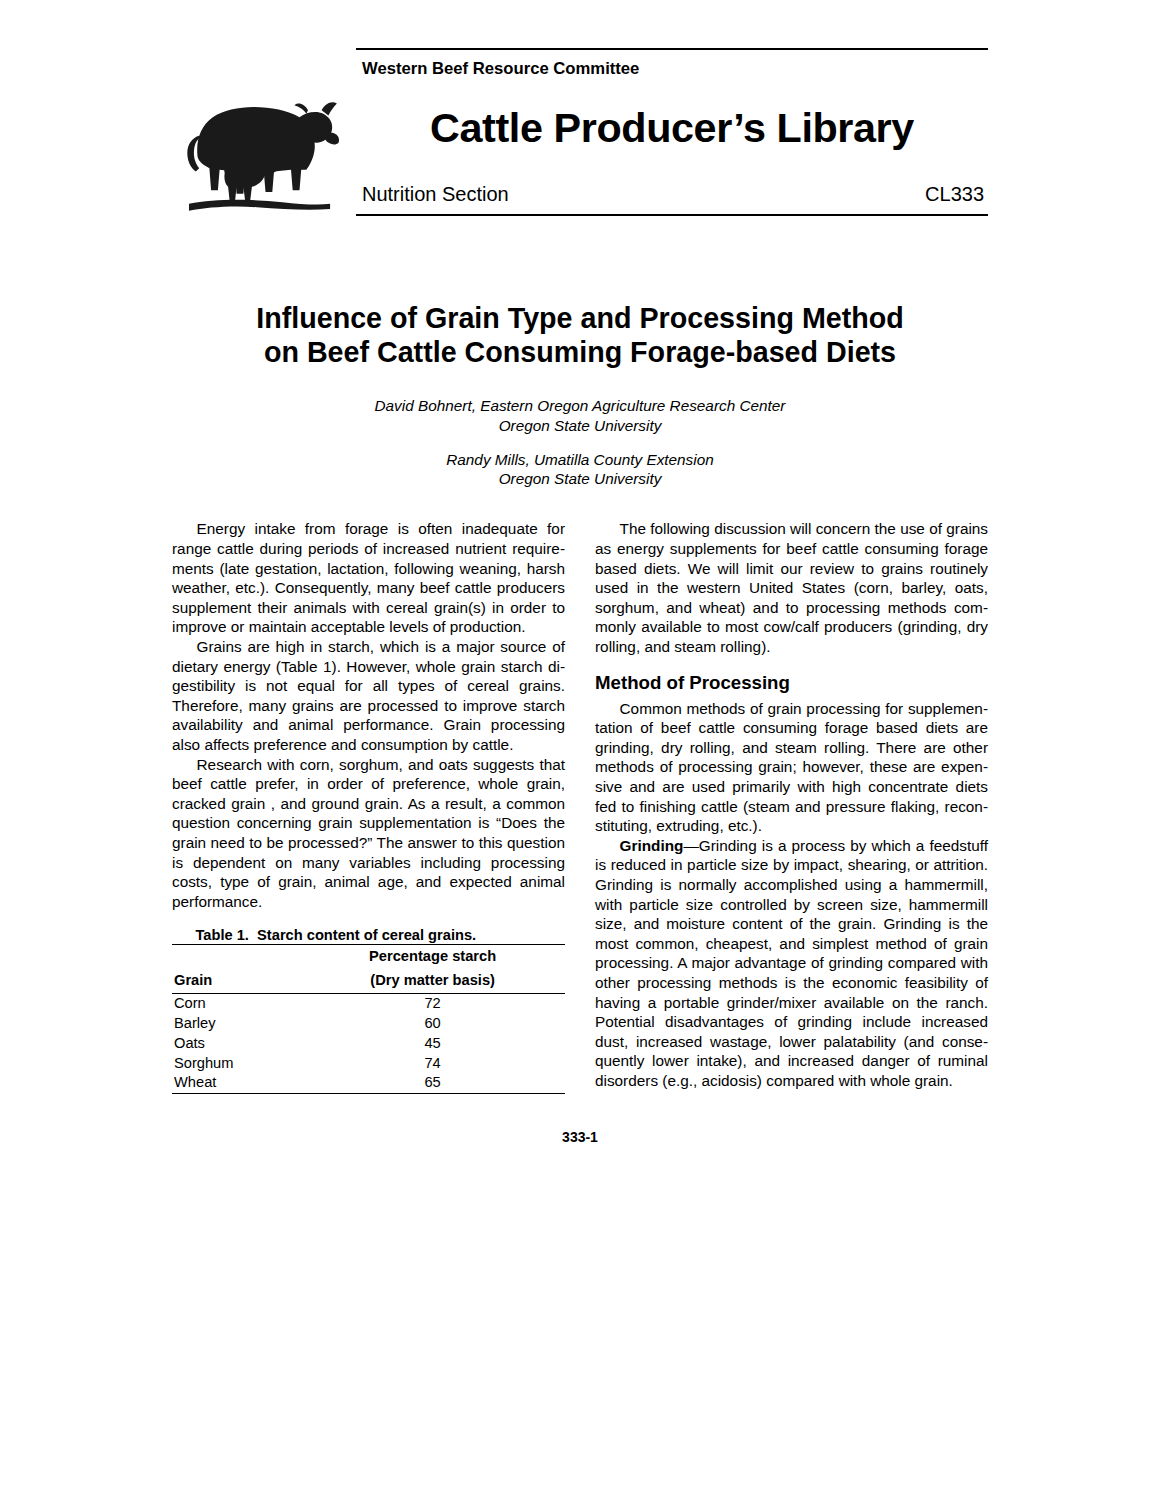Western Beef Resource Committee
Cattle Producer’s Library
Nutrition Section CL333
Influence of Grain Type and Processing Method on Beef Cattle Consuming Forage-based Diets
David Bohnert, Eastern Oregon Agriculture Research Center
Oregon State University
Randy Mills, Umatilla County Extension
Oregon State University
Energy intake from forage is often inadequate for range cattle during periods of increased nutrient requirements (late gestation, lactation, following weaning, harsh weather, etc.). Consequently, many beef cattle producers supplement their animals with cereal grain(s) in order to improve or maintain acceptable levels of production.
Grains are high in starch, which is a major source of dietary energy (Table 1). However, whole grain starch digestibility is not equal for all types of cereal grains. Therefore, many grains are processed to improve starch availability and animal performance. Grain processing also affects preference and consumption by cattle.
Research with corn, sorghum, and oats suggests that beef cattle prefer, in order of preference, whole grain, cracked grain , and ground grain. As a result, a common question concerning grain supplementation is “Does the grain need to be processed?” The answer to this question is dependent on many variables including processing costs, type of grain, animal age, and expected animal performance.
Table 1. Starch content of cereal grains.
| | Percentage starch |
| --- | --- |
| Grain | (Dry matter basis) |
| Corn | 72 |
| Barley | 60 |
| Oats | 45 |
| Sorghum | 74 |
| Wheat | 65 |
The following discussion will concern the use of grains as energy supplements for beef cattle consuming forage based diets. We will limit our review to grains routinely used in the western United States (corn, barley, oats, sorghum, and wheat) and to processing methods commonly available to most cow/calf producers (grinding, dry rolling, and steam rolling).
Method of Processing
Common methods of grain processing for supplementation of beef cattle consuming forage based diets are grinding, dry rolling, and steam rolling. There are other methods of processing grain; however, these are expensive and are used primarily with high concentrate diets fed to finishing cattle (steam and pressure flaking, reconstituting, extruding, etc.).
Grinding—Grinding is a process by which a feedstuff is reduced in particle size by impact, shearing, or attrition. Grinding is normally accomplished using a hammermill, with particle size controlled by screen size, hammermill size, and moisture content of the grain. Grinding is the most common, cheapest, and simplest method of grain processing. A major advantage of grinding compared with other processing methods is the economic feasibility of having a portable grinder/mixer available on the ranch. Potential disadvantages of grinding include increased dust, increased wastage, lower palatability (and consequently lower intake), and increased danger of ruminal disorders (e.g., acidosis) compared with whole grain.
333-1